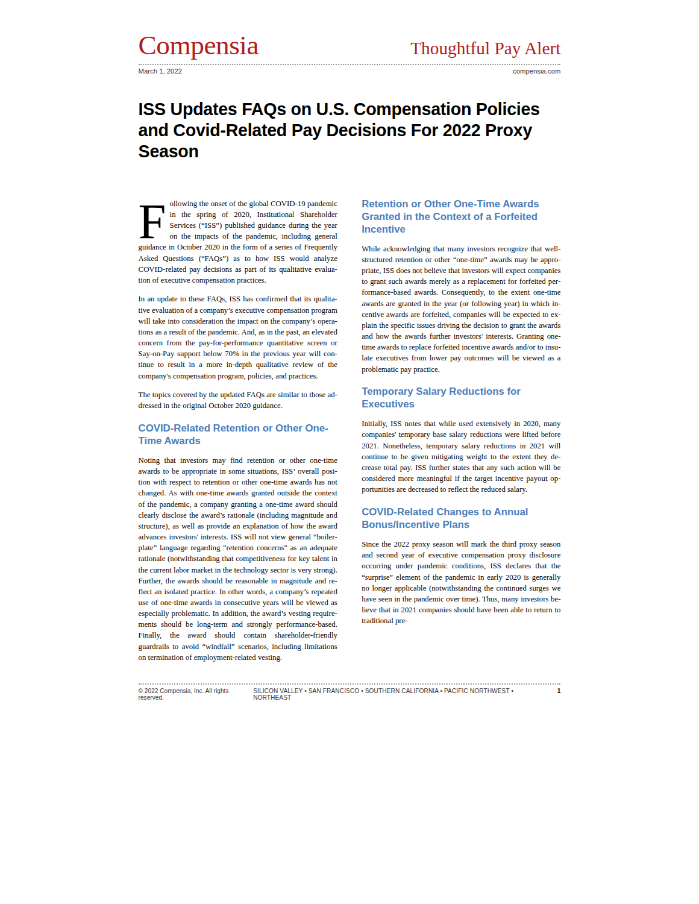Compensia
Thoughtful Pay Alert
March 1, 2022 compensia.com
ISS Updates FAQs on U.S. Compensation Policies and Covid-Related Pay Decisions For 2022 Proxy Season
Following the onset of the global COVID-19 pandemic in the spring of 2020, Institutional Shareholder Services (“ISS”) published guidance during the year on the impacts of the pandemic, including general guidance in October 2020 in the form of a series of Frequently Asked Questions (“FAQs”) as to how ISS would analyze COVID-related pay decisions as part of its qualitative evaluation of executive compensation practices.
In an update to these FAQs, ISS has confirmed that its qualitative evaluation of a company’s executive compensation program will take into consideration the impact on the company’s operations as a result of the pandemic. And, as in the past, an elevated concern from the pay-for-performance quantitative screen or Say-on-Pay support below 70% in the previous year will continue to result in a more in-depth qualitative review of the company's compensation program, policies, and practices.
The topics covered by the updated FAQs are similar to those addressed in the original October 2020 guidance.
COVID-Related Retention or Other One-Time Awards
Noting that investors may find retention or other one-time awards to be appropriate in some situations, ISS’ overall position with respect to retention or other one-time awards has not changed. As with one-time awards granted outside the context of the pandemic, a company granting a one-time award should clearly disclose the award’s rationale (including magnitude and structure), as well as provide an explanation of how the award advances investors' interests. ISS will not view general “boilerplate” language regarding "retention concerns" as an adequate rationale (notwithstanding that competitiveness for key talent in the current labor market in the technology sector is very strong). Further, the awards should be reasonable in magnitude and reflect an isolated practice. In other words, a company’s repeated use of one-time awards in consecutive years will be viewed as especially problematic. In addition, the award’s vesting requirements should be long-term and strongly performance-based. Finally, the award should contain shareholder-friendly guardrails to avoid “windfall” scenarios, including limitations on termination of employment-related vesting.
Retention or Other One-Time Awards Granted in the Context of a Forfeited Incentive
While acknowledging that many investors recognize that well-structured retention or other “one-time” awards may be appropriate, ISS does not believe that investors will expect companies to grant such awards merely as a replacement for forfeited performance-based awards. Consequently, to the extent one-time awards are granted in the year (or following year) in which incentive awards are forfeited, companies will be expected to explain the specific issues driving the decision to grant the awards and how the awards further investors' interests. Granting one-time awards to replace forfeited incentive awards and/or to insulate executives from lower pay outcomes will be viewed as a problematic pay practice.
Temporary Salary Reductions for Executives
Initially, ISS notes that while used extensively in 2020, many companies' temporary base salary reductions were lifted before 2021. Nonetheless, temporary salary reductions in 2021 will continue to be given mitigating weight to the extent they decrease total pay. ISS further states that any such action will be considered more meaningful if the target incentive payout opportunities are decreased to reflect the reduced salary.
COVID-Related Changes to Annual Bonus/Incentive Plans
Since the 2022 proxy season will mark the third proxy season and second year of executive compensation proxy disclosure occurring under pandemic conditions, ISS declares that the “surprise” element of the pandemic in early 2020 is generally no longer applicable (notwithstanding the continued surges we have seen in the pandemic over time). Thus, many investors believe that in 2021 companies should have been able to return to traditional pre-
© 2022 Compensia, Inc. All rights reserved.
SILICON VALLEY • SAN FRANCISCO • SOUTHERN CALIFORNIA • PACIFIC NORTHWEST • NORTHEAST
1